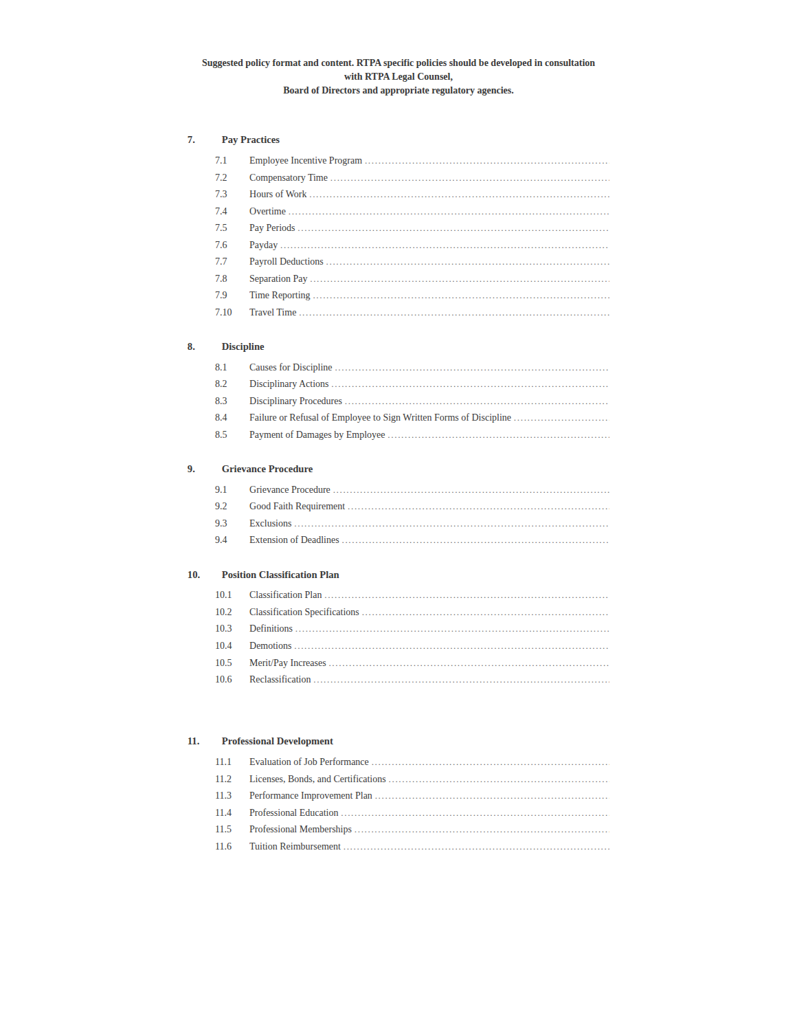Suggested policy format and content. RTPA specific policies should be developed in consultation with RTPA Legal Counsel,
Board of Directors and appropriate regulatory agencies.
7. Pay Practices
7.1 Employee Incentive Program..................................................................................................................................
7.2 Compensatory Time...............................................................................................................................................
7.3 Hours of Work.........................................................................................................................................................
7.4 Overtime.................................................................................................................................................................
7.5 Pay Periods.............................................................................................................................................................
7.6 Payday.....................................................................................................................................................................
7.7 Payroll Deductions.................................................................................................................................................
7.8 Separation Pay.........................................................................................................................................................
7.9 Time Reporting.......................................................................................................................................................
7.10 Travel Time.............................................................................................................................................................
8. Discipline
8.1 Causes for Discipline..............................................................................................................................................
8.2 Disciplinary Actions...............................................................................................................................................
8.3 Disciplinary Procedures.........................................................................................................................................
8.4 Failure or Refusal of Employee to Sign Written Forms of Discipline.....................................................................
8.5 Payment of Damages by Employee.......................................................................................................................
9. Grievance Procedure
9.1 Grievance Procedure..............................................................................................................................................
9.2 Good Faith Requirement.......................................................................................................................................
9.3 Exclusions..............................................................................................................................................................
9.4 Extension of Deadlines...........................................................................................................................................
10. Position Classification Plan
10.1 Classification Plan..................................................................................................................................................
10.2 Classification Specifications................................................................................................................................
10.3 Definitions..............................................................................................................................................................
10.4 Demotions..............................................................................................................................................................
10.5 Merit/Pay Increases...............................................................................................................................................
10.6 Reclassification.......................................................................................................................................................
11. Professional Development
11.1 Evaluation of Job Performance.........................................................................................................................
11.2 Licenses, Bonds, and Certifications.......................................................................................................................
11.3 Performance Improvement Plan.........................................................................................................................
11.4 Professional Education...........................................................................................................................................
11.5 Professional Memberships...................................................................................................................................
11.6 Tuition Reimbursement..........................................................................................................................................